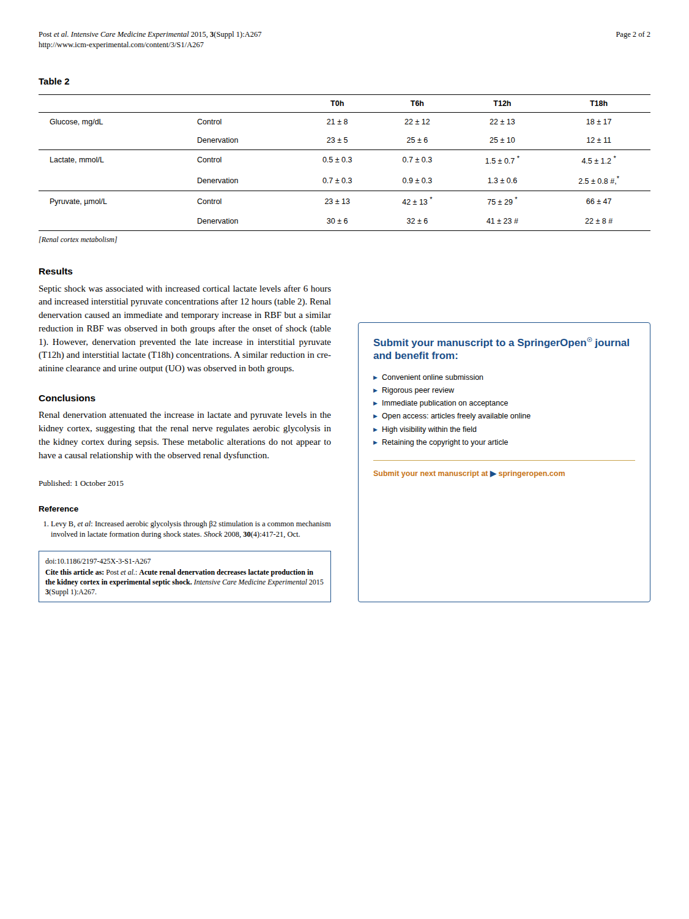Post et al. Intensive Care Medicine Experimental 2015, 3(Suppl 1):A267
http://www.icm-experimental.com/content/3/S1/A267
Page 2 of 2
Table 2
| | | T0h | T6h | T12h | T18h |
| --- | --- | --- | --- | --- | --- |
| Glucose, mg/dL | Control | 21 ± 8 | 22 ± 12 | 22 ± 13 | 18 ± 17 |
| | Denervation | 23 ± 5 | 25 ± 6 | 25 ± 10 | 12 ± 11 |
| Lactate, mmol/L | Control | 0.5 ± 0.3 | 0.7 ± 0.3 | 1.5 ± 0.7 * | 4.5 ± 1.2 * |
| | Denervation | 0.7 ± 0.3 | 0.9 ± 0.3 | 1.3 ± 0.6 | 2.5 ± 0.8 #, * |
| Pyruvate, µmol/L | Control | 23 ± 13 | 42 ± 13 * | 75 ± 29 * | 66 ± 47 |
| | Denervation | 30 ± 6 | 32 ± 6 | 41 ± 23 # | 22 ± 8 # |
[Renal cortex metabolism]
Results
Septic shock was associated with increased cortical lactate levels after 6 hours and increased interstitial pyruvate concentrations after 12 hours (table 2). Renal denervation caused an immediate and temporary increase in RBF but a similar reduction in RBF was observed in both groups after the onset of shock (table 1). However, denervation prevented the late increase in interstitial pyruvate (T12h) and interstitial lactate (T18h) concentrations. A similar reduction in creatinine clearance and urine output (UO) was observed in both groups.
Conclusions
Renal denervation attenuated the increase in lactate and pyruvate levels in the kidney cortex, suggesting that the renal nerve regulates aerobic glycolysis in the kidney cortex during sepsis. These metabolic alterations do not appear to have a causal relationship with the observed renal dysfunction.
Published: 1 October 2015
Reference
Levy B, et al: Increased aerobic glycolysis through β2 stimulation is a common mechanism involved in lactate formation during shock states. Shock 2008, 30(4):417-21, Oct.
doi:10.1186/2197-425X-3-S1-A267
Cite this article as: Post et al.: Acute renal denervation decreases lactate production in the kidney cortex in experimental septic shock. Intensive Care Medicine Experimental 2015 3(Suppl 1):A267.
Submit your manuscript to a SpringerOpen☉ journal and benefit from:
Convenient online submission
Rigorous peer review
Immediate publication on acceptance
Open access: articles freely available online
High visibility within the field
Retaining the copyright to your article
Submit your next manuscript at ▶ springeropen.com